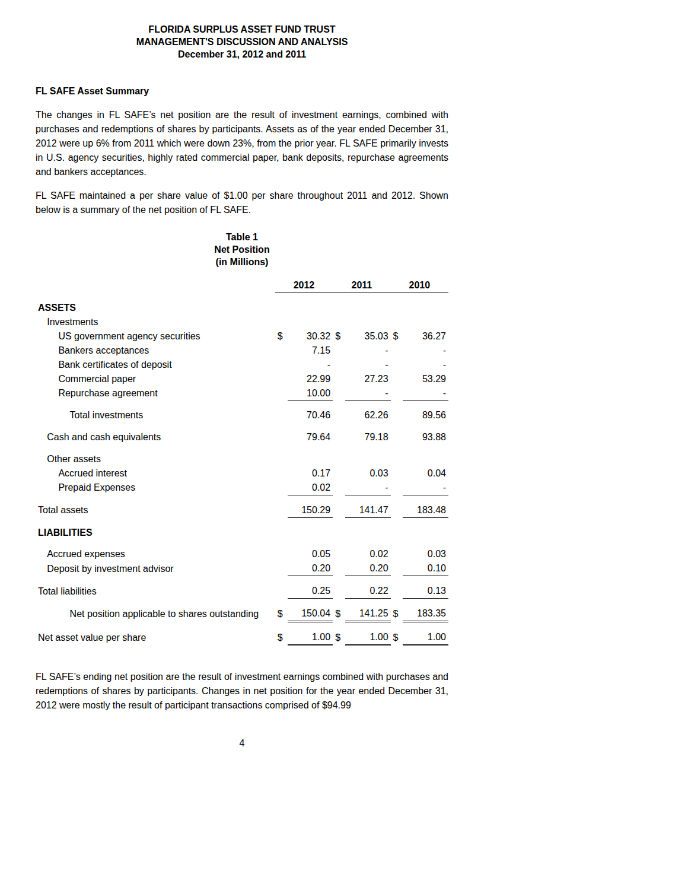FLORIDA SURPLUS ASSET FUND TRUST
MANAGEMENT'S DISCUSSION AND ANALYSIS
December 31, 2012 and 2011
FL SAFE Asset Summary
The changes in FL SAFE’s net position are the result of investment earnings, combined with purchases and redemptions of shares by participants. Assets as of the year ended December 31, 2012 were up 6% from 2011 which were down 23%, from the prior year. FL SAFE primarily invests in U.S. agency securities, highly rated commercial paper, bank deposits, repurchase agreements and bankers acceptances.
FL SAFE maintained a per share value of $1.00 per share throughout 2011 and 2012. Shown below is a summary of the net position of FL SAFE.
Table 1
Net Position
(in Millions)
| | 2012 | 2011 | 2010 |
| --- | --- | --- | --- |
| ASSETS | |
| Investments | |
| US government agency securities | $ | 30.32 | $ | 35.03 | $ | 36.27 |
| Bankers acceptances | | 7.15 | | - | | - |
| Bank certificates of deposit | | - | | - | | - |
| Commercial paper | | 22.99 | | 27.23 | | 53.29 |
| Repurchase agreement | | 10.00 | | - | | - |
| Total investments | | 70.46 | | 62.26 | | 89.56 |
| Cash and cash equivalents | | 79.64 | | 79.18 | | 93.88 |
| Other assets | |
| Accrued interest | | 0.17 | | 0.03 | | 0.04 |
| Prepaid Expenses | | 0.02 | | - | | - |
| Total assets | | 150.29 | | 141.47 | | 183.48 |
| LIABILITIES | |
| Accrued expenses | | 0.05 | | 0.02 | | 0.03 |
| Deposit by investment advisor | | 0.20 | | 0.20 | | 0.10 |
| Total liabilities | | 0.25 | | 0.22 | | 0.13 |
| Net position applicable to shares outstanding | $ | 150.04 | $ | 141.25 | $ | 183.35 |
| Net asset value per share | $ | 1.00 | $ | 1.00 | $ | 1.00 |
FL SAFE’s ending net position are the result of investment earnings combined with purchases and redemptions of shares by participants. Changes in net position for the year ended December 31, 2012 were mostly the result of participant transactions comprised of $94.99
4